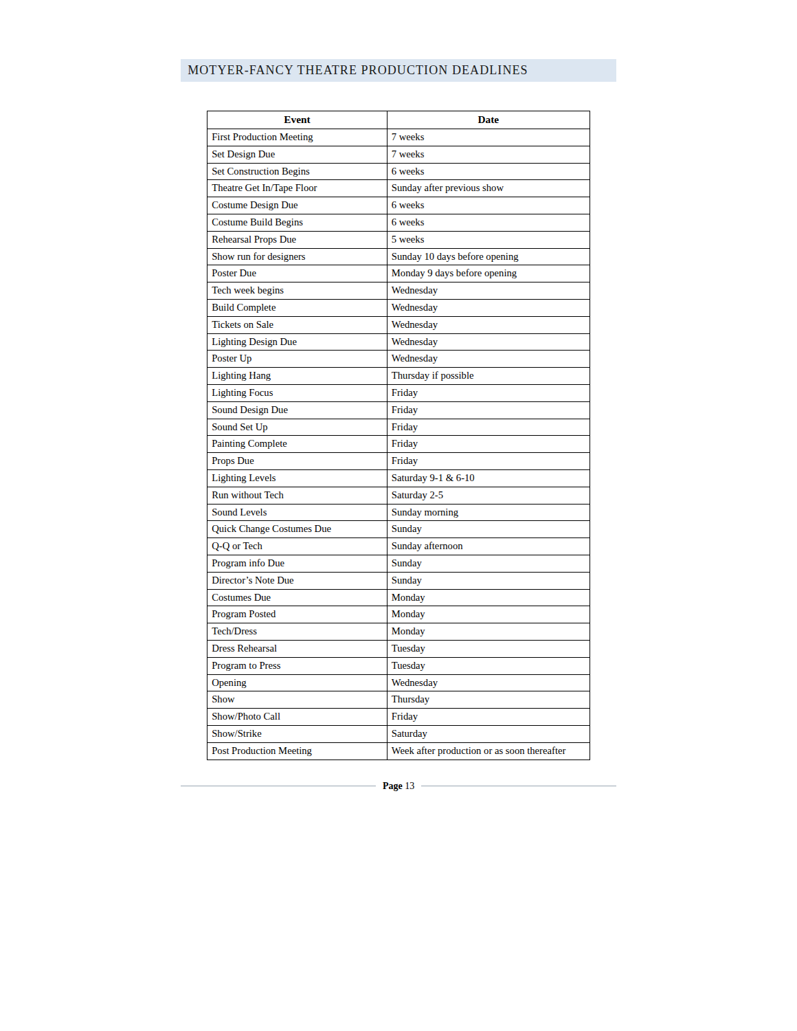MOTYER-FANCY THEATRE PRODUCTION DEADLINES
| Event | Date |
| --- | --- |
| First Production Meeting | 7 weeks |
| Set Design Due | 7 weeks |
| Set Construction Begins | 6 weeks |
| Theatre Get In/Tape Floor | Sunday after previous show |
| Costume Design Due | 6 weeks |
| Costume Build Begins | 6 weeks |
| Rehearsal Props Due | 5 weeks |
| Show run for designers | Sunday 10 days before opening |
| Poster Due | Monday 9 days before opening |
| Tech week begins | Wednesday |
| Build Complete | Wednesday |
| Tickets on Sale | Wednesday |
| Lighting Design Due | Wednesday |
| Poster Up | Wednesday |
| Lighting Hang | Thursday if possible |
| Lighting Focus | Friday |
| Sound Design Due | Friday |
| Sound Set Up | Friday |
| Painting Complete | Friday |
| Props Due | Friday |
| Lighting Levels | Saturday 9-1 & 6-10 |
| Run without Tech | Saturday 2-5 |
| Sound Levels | Sunday morning |
| Quick Change Costumes Due | Sunday |
| Q-Q or Tech | Sunday afternoon |
| Program info Due | Sunday |
| Director’s Note Due | Sunday |
| Costumes Due | Monday |
| Program Posted | Monday |
| Tech/Dress | Monday |
| Dress Rehearsal | Tuesday |
| Program to Press | Tuesday |
| Opening | Wednesday |
| Show | Thursday |
| Show/Photo Call | Friday |
| Show/Strike | Saturday |
| Post Production Meeting | Week after production or as soon thereafter |
Page 13